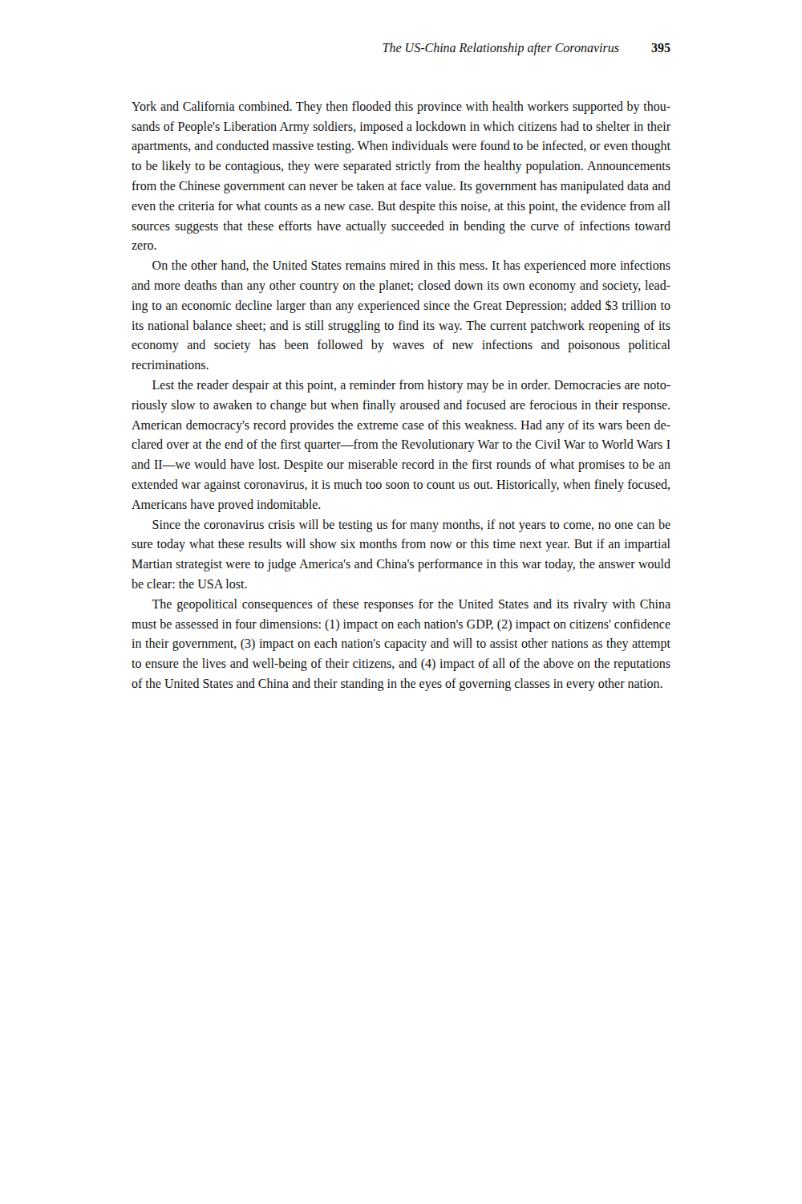The US-China Relationship after Coronavirus 395
York and California combined. They then flooded this province with health workers supported by thousands of People's Liberation Army soldiers, imposed a lockdown in which citizens had to shelter in their apartments, and conducted massive testing. When individuals were found to be infected, or even thought to be likely to be contagious, they were separated strictly from the healthy population. Announcements from the Chinese government can never be taken at face value. Its government has manipulated data and even the criteria for what counts as a new case. But despite this noise, at this point, the evidence from all sources suggests that these efforts have actually succeeded in bending the curve of infections toward zero.
On the other hand, the United States remains mired in this mess. It has experienced more infections and more deaths than any other country on the planet; closed down its own economy and society, leading to an economic decline larger than any experienced since the Great Depression; added $3 trillion to its national balance sheet; and is still struggling to find its way. The current patchwork reopening of its economy and society has been followed by waves of new infections and poisonous political recriminations.
Lest the reader despair at this point, a reminder from history may be in order. Democracies are notoriously slow to awaken to change but when finally aroused and focused are ferocious in their response. American democracy's record provides the extreme case of this weakness. Had any of its wars been declared over at the end of the first quarter—from the Revolutionary War to the Civil War to World Wars I and II—we would have lost. Despite our miserable record in the first rounds of what promises to be an extended war against coronavirus, it is much too soon to count us out. Historically, when finely focused, Americans have proved indomitable.
Since the coronavirus crisis will be testing us for many months, if not years to come, no one can be sure today what these results will show six months from now or this time next year. But if an impartial Martian strategist were to judge America's and China's performance in this war today, the answer would be clear: the USA lost.
The geopolitical consequences of these responses for the United States and its rivalry with China must be assessed in four dimensions: (1) impact on each nation's GDP, (2) impact on citizens' confidence in their government, (3) impact on each nation's capacity and will to assist other nations as they attempt to ensure the lives and well-being of their citizens, and (4) impact of all of the above on the reputations of the United States and China and their standing in the eyes of governing classes in every other nation.